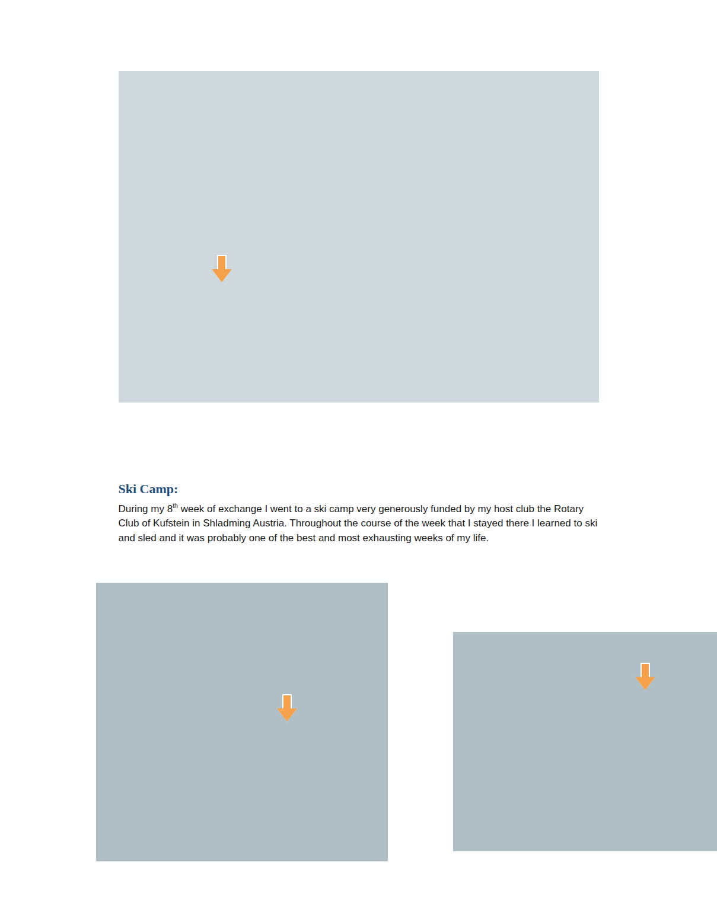Ski Camp:
During my 8th week of exchange I went to a ski camp very generously funded by my host club the Rotary Club of Kufstein in Shladming Austria. Throughout the course of the week that I stayed there I learned to ski and sled and it was probably one of the best and most exhausting weeks of my life.